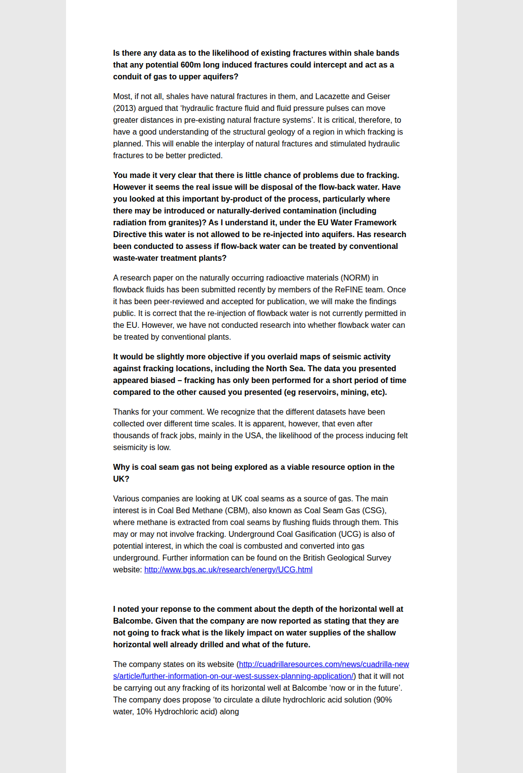Is there any data as to the likelihood of existing fractures within shale bands that any potential 600m long induced fractures could intercept and act as a conduit of gas to upper aquifers?
Most, if not all, shales have natural fractures in them, and Lacazette and Geiser (2013) argued that ‘hydraulic fracture fluid and fluid pressure pulses can move greater distances in pre-existing natural fracture systems’. It is critical, therefore, to have a good understanding of the structural geology of a region in which fracking is planned. This will enable the interplay of natural fractures and stimulated hydraulic fractures to be better predicted.
You made it very clear that there is little chance of problems due to fracking. However it seems the real issue will be disposal of the flow-back water. Have you looked at this important by-product of the process, particularly where there may be introduced or naturally-derived contamination (including radiation from granites)? As I understand it, under the EU Water Framework Directive this water is not allowed to be re-injected into aquifers. Has research been conducted to assess if flow-back water can be treated by conventional waste-water treatment plants?
A research paper on the naturally occurring radioactive materials (NORM) in flowback fluids has been submitted recently by members of the ReFINE team. Once it has been peer-reviewed and accepted for publication, we will make the findings public. It is correct that the re-injection of flowback water is not currently permitted in the EU. However, we have not conducted research into whether flowback water can be treated by conventional plants.
It would be slightly more objective if you overlaid maps of seismic activity against fracking locations, including the North Sea. The data you presented appeared biased – fracking has only been performed for a short period of time compared to the other caused you presented (eg reservoirs, mining, etc).
Thanks for your comment. We recognize that the different datasets have been collected over different time scales. It is apparent, however, that even after thousands of frack jobs, mainly in the USA, the likelihood of the process inducing felt seismicity is low.
Why is coal seam gas not being explored as a viable resource option in the UK?
Various companies are looking at UK coal seams as a source of gas. The main interest is in Coal Bed Methane (CBM), also known as Coal Seam Gas (CSG), where methane is extracted from coal seams by flushing fluids through them. This may or may not involve fracking. Underground Coal Gasification (UCG) is also of potential interest, in which the coal is combusted and converted into gas underground. Further information can be found on the British Geological Survey website: http://www.bgs.ac.uk/research/energy/UCG.html
I noted your reponse to the comment about the depth of the horizontal well at Balcombe. Given that the company are now reported as stating that they are not going to frack what is the likely impact on water supplies of the shallow horizontal well already drilled and what of the future.
The company states on its website (http://cuadrillaresources.com/news/cuadrilla-news/article/further-information-on-our-west-sussex-planning-application/) that it will not be carrying out any fracking of its horizontal well at Balcombe ‘now or in the future’. The company does propose ‘to circulate a dilute hydrochloric acid solution (90% water, 10% Hydrochloric acid) along